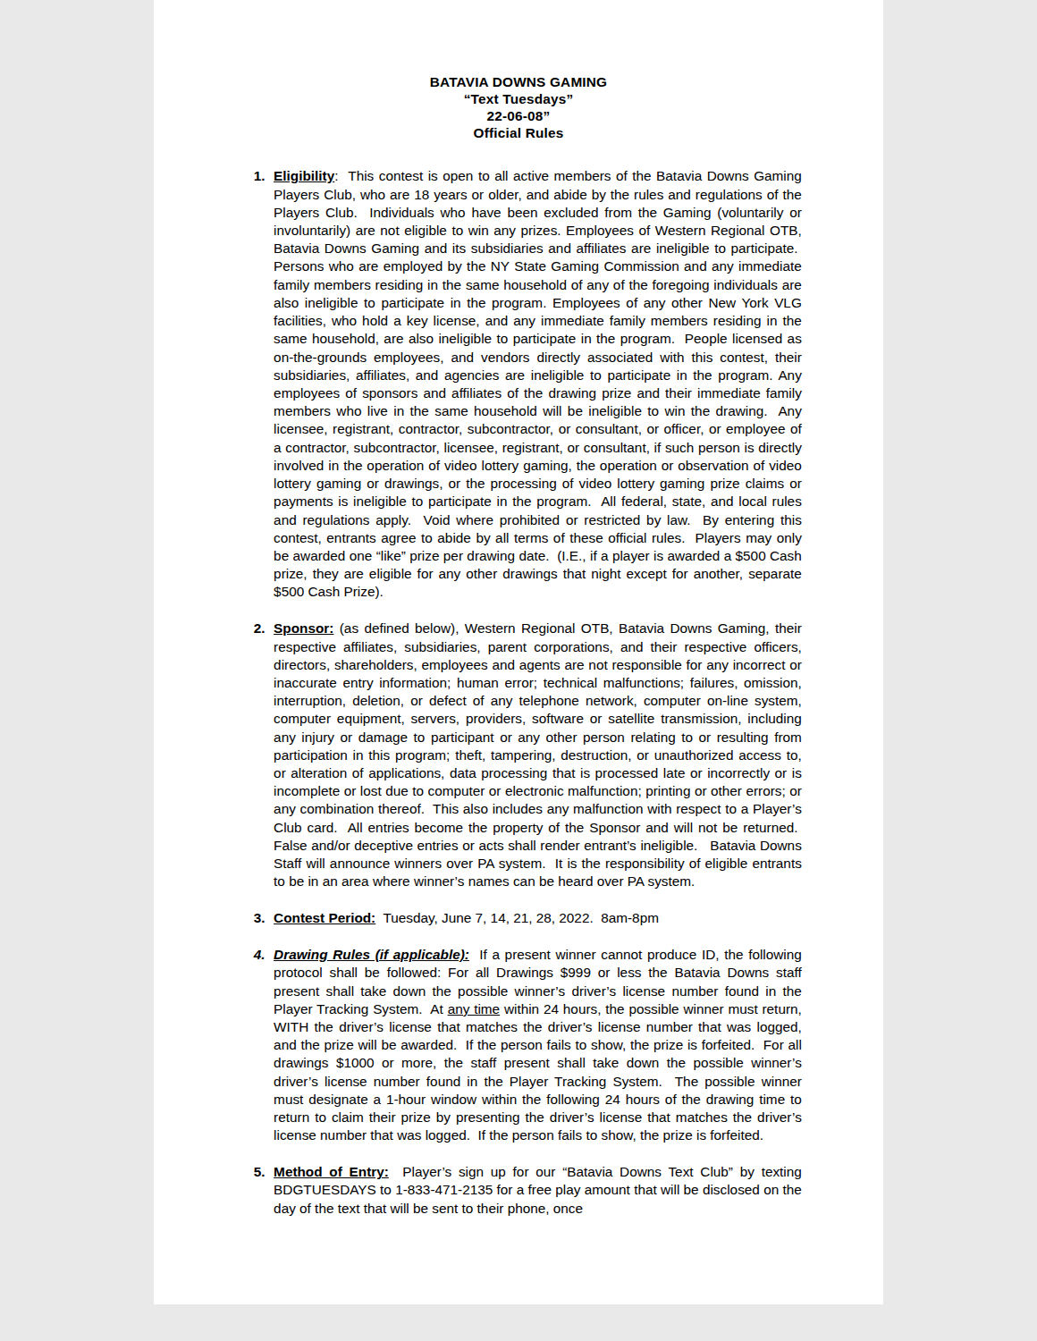BATAVIA DOWNS GAMING
“Text Tuesdays”
22-06-08”
Official Rules
Eligibility: This contest is open to all active members of the Batavia Downs Gaming Players Club, who are 18 years or older, and abide by the rules and regulations of the Players Club. Individuals who have been excluded from the Gaming (voluntarily or involuntarily) are not eligible to win any prizes. Employees of Western Regional OTB, Batavia Downs Gaming and its subsidiaries and affiliates are ineligible to participate. Persons who are employed by the NY State Gaming Commission and any immediate family members residing in the same household of any of the foregoing individuals are also ineligible to participate in the program. Employees of any other New York VLG facilities, who hold a key license, and any immediate family members residing in the same household, are also ineligible to participate in the program. People licensed as on-the-grounds employees, and vendors directly associated with this contest, their subsidiaries, affiliates, and agencies are ineligible to participate in the program. Any employees of sponsors and affiliates of the drawing prize and their immediate family members who live in the same household will be ineligible to win the drawing. Any licensee, registrant, contractor, subcontractor, or consultant, or officer, or employee of a contractor, subcontractor, licensee, registrant, or consultant, if such person is directly involved in the operation of video lottery gaming, the operation or observation of video lottery gaming or drawings, or the processing of video lottery gaming prize claims or payments is ineligible to participate in the program. All federal, state, and local rules and regulations apply. Void where prohibited or restricted by law. By entering this contest, entrants agree to abide by all terms of these official rules. Players may only be awarded one “like” prize per drawing date. (I.E., if a player is awarded a $500 Cash prize, they are eligible for any other drawings that night except for another, separate $500 Cash Prize).
Sponsor: (as defined below), Western Regional OTB, Batavia Downs Gaming, their respective affiliates, subsidiaries, parent corporations, and their respective officers, directors, shareholders, employees and agents are not responsible for any incorrect or inaccurate entry information; human error; technical malfunctions; failures, omission, interruption, deletion, or defect of any telephone network, computer on-line system, computer equipment, servers, providers, software or satellite transmission, including any injury or damage to participant or any other person relating to or resulting from participation in this program; theft, tampering, destruction, or unauthorized access to, or alteration of applications, data processing that is processed late or incorrectly or is incomplete or lost due to computer or electronic malfunction; printing or other errors; or any combination thereof. This also includes any malfunction with respect to a Player’s Club card. All entries become the property of the Sponsor and will not be returned. False and/or deceptive entries or acts shall render entrant’s ineligible. Batavia Downs Staff will announce winners over PA system. It is the responsibility of eligible entrants to be in an area where winner’s names can be heard over PA system.
Contest Period: Tuesday, June 7, 14, 21, 28, 2022. 8am-8pm
Drawing Rules (if applicable): If a present winner cannot produce ID, the following protocol shall be followed: For all Drawings $999 or less the Batavia Downs staff present shall take down the possible winner’s driver’s license number found in the Player Tracking System. At any time within 24 hours, the possible winner must return, WITH the driver’s license that matches the driver’s license number that was logged, and the prize will be awarded. If the person fails to show, the prize is forfeited. For all drawings $1000 or more, the staff present shall take down the possible winner’s driver’s license number found in the Player Tracking System. The possible winner must designate a 1-hour window within the following 24 hours of the drawing time to return to claim their prize by presenting the driver’s license that matches the driver’s license number that was logged. If the person fails to show, the prize is forfeited.
Method of Entry: Player’s sign up for our “Batavia Downs Text Club” by texting BDGTUESDAYS to 1-833-471-2135 for a free play amount that will be disclosed on the day of the text that will be sent to their phone, once